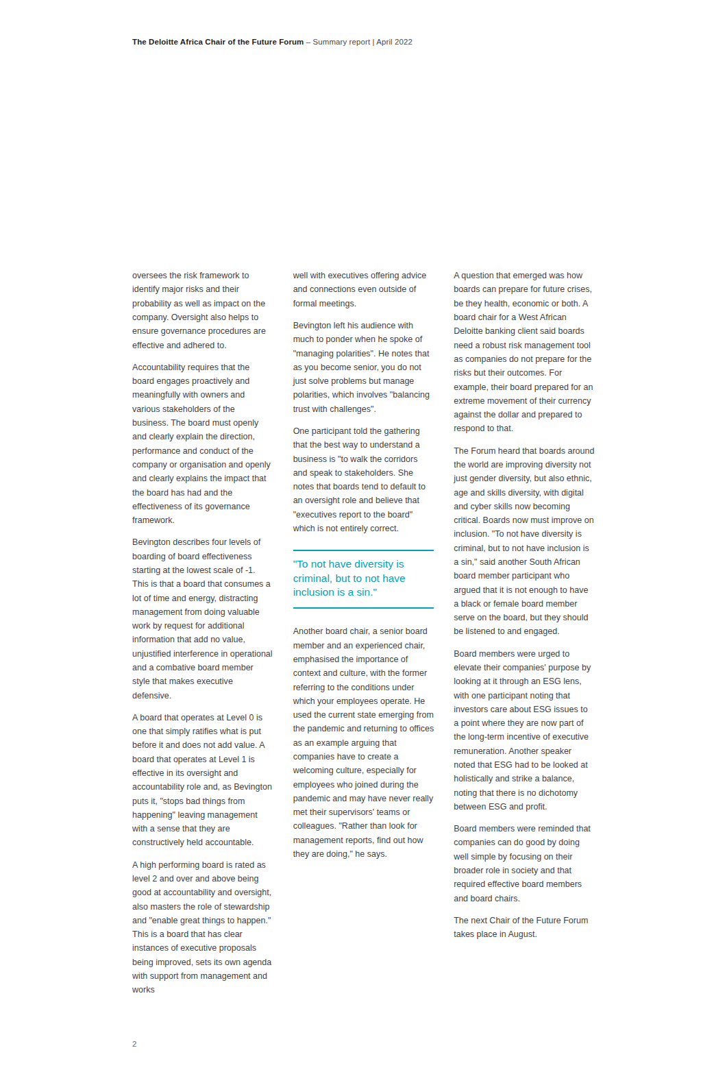The Deloitte Africa Chair of the Future Forum – Summary report | April 2022
oversees the risk framework to identify major risks and their probability as well as impact on the company. Oversight also helps to ensure governance procedures are effective and adhered to.
Accountability requires that the board engages proactively and meaningfully with owners and various stakeholders of the business. The board must openly and clearly explain the direction, performance and conduct of the company or organisation and openly and clearly explains the impact that the board has had and the effectiveness of its governance framework.
Bevington describes four levels of boarding of board effectiveness starting at the lowest scale of -1. This is that a board that consumes a lot of time and energy, distracting management from doing valuable work by request for additional information that add no value, unjustified interference in operational and a combative board member style that makes executive defensive.
A board that operates at Level 0 is one that simply ratifies what is put before it and does not add value. A board that operates at Level 1 is effective in its oversight and accountability role and, as Bevington puts it, "stops bad things from happening" leaving management with a sense that they are constructively held accountable.
A high performing board is rated as level 2 and over and above being good at accountability and oversight, also masters the role of stewardship and "enable great things to happen." This is a board that has clear instances of executive proposals being improved, sets its own agenda with support from management and works
well with executives offering advice and connections even outside of formal meetings.
Bevington left his audience with much to ponder when he spoke of "managing polarities". He notes that as you become senior, you do not just solve problems but manage polarities, which involves "balancing trust with challenges".
One participant told the gathering that the best way to understand a business is "to walk the corridors and speak to stakeholders. She notes that boards tend to default to an oversight role and believe that "executives report to the board" which is not entirely correct.
"To not have diversity is criminal, but to not have inclusion is a sin."
Another board chair, a senior board member and an experienced chair, emphasised the importance of context and culture, with the former referring to the conditions under which your employees operate. He used the current state emerging from the pandemic and returning to offices as an example arguing that companies have to create a welcoming culture, especially for employees who joined during the pandemic and may have never really met their supervisors' teams or colleagues. "Rather than look for management reports, find out how they are doing," he says.
A question that emerged was how boards can prepare for future crises, be they health, economic or both. A board chair for a West African Deloitte banking client said boards need a robust risk management tool as companies do not prepare for the risks but their outcomes. For example, their board prepared for an extreme movement of their currency against the dollar and prepared to respond to that.
The Forum heard that boards around the world are improving diversity not just gender diversity, but also ethnic, age and skills diversity, with digital and cyber skills now becoming critical. Boards now must improve on inclusion. "To not have diversity is criminal, but to not have inclusion is a sin," said another South African board member participant who argued that it is not enough to have a black or female board member serve on the board, but they should be listened to and engaged.
Board members were urged to elevate their companies' purpose by looking at it through an ESG lens, with one participant noting that investors care about ESG issues to a point where they are now part of the long-term incentive of executive remuneration. Another speaker noted that ESG had to be looked at holistically and strike a balance, noting that there is no dichotomy between ESG and profit.
Board members were reminded that companies can do good by doing well simple by focusing on their broader role in society and that required effective board members and board chairs.
The next Chair of the Future Forum takes place in August.
2